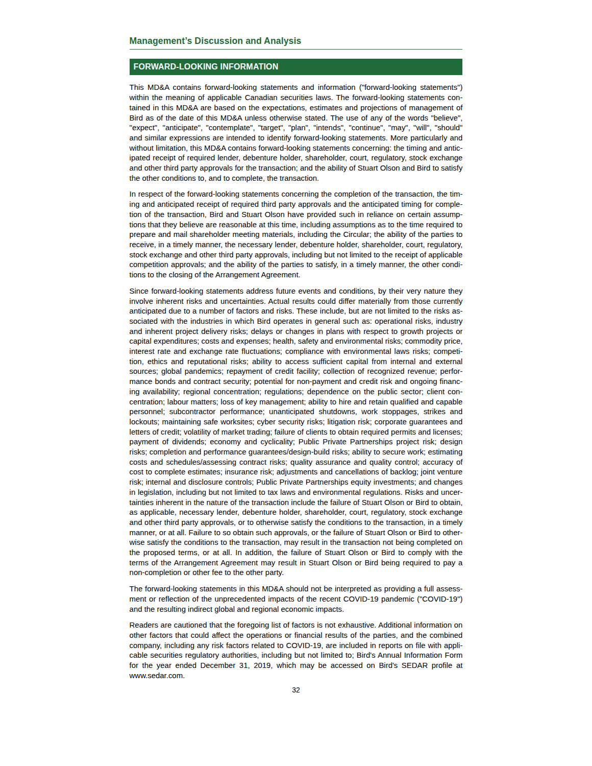Management’s Discussion and Analysis
FORWARD-LOOKING INFORMATION
This MD&A contains forward-looking statements and information ("forward-looking statements") within the meaning of applicable Canadian securities laws. The forward-looking statements contained in this MD&A are based on the expectations, estimates and projections of management of Bird as of the date of this MD&A unless otherwise stated. The use of any of the words "believe", "expect", "anticipate", "contemplate", "target", "plan", "intends", "continue", "may", "will", "should" and similar expressions are intended to identify forward-looking statements. More particularly and without limitation, this MD&A contains forward-looking statements concerning: the timing and anticipated receipt of required lender, debenture holder, shareholder, court, regulatory, stock exchange and other third party approvals for the transaction; and the ability of Stuart Olson and Bird to satisfy the other conditions to, and to complete, the transaction.
In respect of the forward-looking statements concerning the completion of the transaction, the timing and anticipated receipt of required third party approvals and the anticipated timing for completion of the transaction, Bird and Stuart Olson have provided such in reliance on certain assumptions that they believe are reasonable at this time, including assumptions as to the time required to prepare and mail shareholder meeting materials, including the Circular; the ability of the parties to receive, in a timely manner, the necessary lender, debenture holder, shareholder, court, regulatory, stock exchange and other third party approvals, including but not limited to the receipt of applicable competition approvals; and the ability of the parties to satisfy, in a timely manner, the other conditions to the closing of the Arrangement Agreement.
Since forward-looking statements address future events and conditions, by their very nature they involve inherent risks and uncertainties. Actual results could differ materially from those currently anticipated due to a number of factors and risks. These include, but are not limited to the risks associated with the industries in which Bird operates in general such as: operational risks, industry and inherent project delivery risks; delays or changes in plans with respect to growth projects or capital expenditures; costs and expenses; health, safety and environmental risks; commodity price, interest rate and exchange rate fluctuations; compliance with environmental laws risks; competition, ethics and reputational risks; ability to access sufficient capital from internal and external sources; global pandemics; repayment of credit facility; collection of recognized revenue; performance bonds and contract security; potential for non-payment and credit risk and ongoing financing availability; regional concentration; regulations; dependence on the public sector; client concentration; labour matters; loss of key management; ability to hire and retain qualified and capable personnel; subcontractor performance; unanticipated shutdowns, work stoppages, strikes and lockouts; maintaining safe worksites; cyber security risks; litigation risk; corporate guarantees and letters of credit; volatility of market trading; failure of clients to obtain required permits and licenses; payment of dividends; economy and cyclicality; Public Private Partnerships project risk; design risks; completion and performance guarantees/design-build risks; ability to secure work; estimating costs and schedules/assessing contract risks; quality assurance and quality control; accuracy of cost to complete estimates; insurance risk; adjustments and cancellations of backlog; joint venture risk; internal and disclosure controls; Public Private Partnerships equity investments; and changes in legislation, including but not limited to tax laws and environmental regulations. Risks and uncertainties inherent in the nature of the transaction include the failure of Stuart Olson or Bird to obtain, as applicable, necessary lender, debenture holder, shareholder, court, regulatory, stock exchange and other third party approvals, or to otherwise satisfy the conditions to the transaction, in a timely manner, or at all. Failure to so obtain such approvals, or the failure of Stuart Olson or Bird to otherwise satisfy the conditions to the transaction, may result in the transaction not being completed on the proposed terms, or at all. In addition, the failure of Stuart Olson or Bird to comply with the terms of the Arrangement Agreement may result in Stuart Olson or Bird being required to pay a non-completion or other fee to the other party.
The forward-looking statements in this MD&A should not be interpreted as providing a full assessment or reflection of the unprecedented impacts of the recent COVID-19 pandemic ("COVID-19") and the resulting indirect global and regional economic impacts.
Readers are cautioned that the foregoing list of factors is not exhaustive. Additional information on other factors that could affect the operations or financial results of the parties, and the combined company, including any risk factors related to COVID-19, are included in reports on file with applicable securities regulatory authorities, including but not limited to; Bird's Annual Information Form for the year ended December 31, 2019, which may be accessed on Bird's SEDAR profile at www.sedar.com.
32